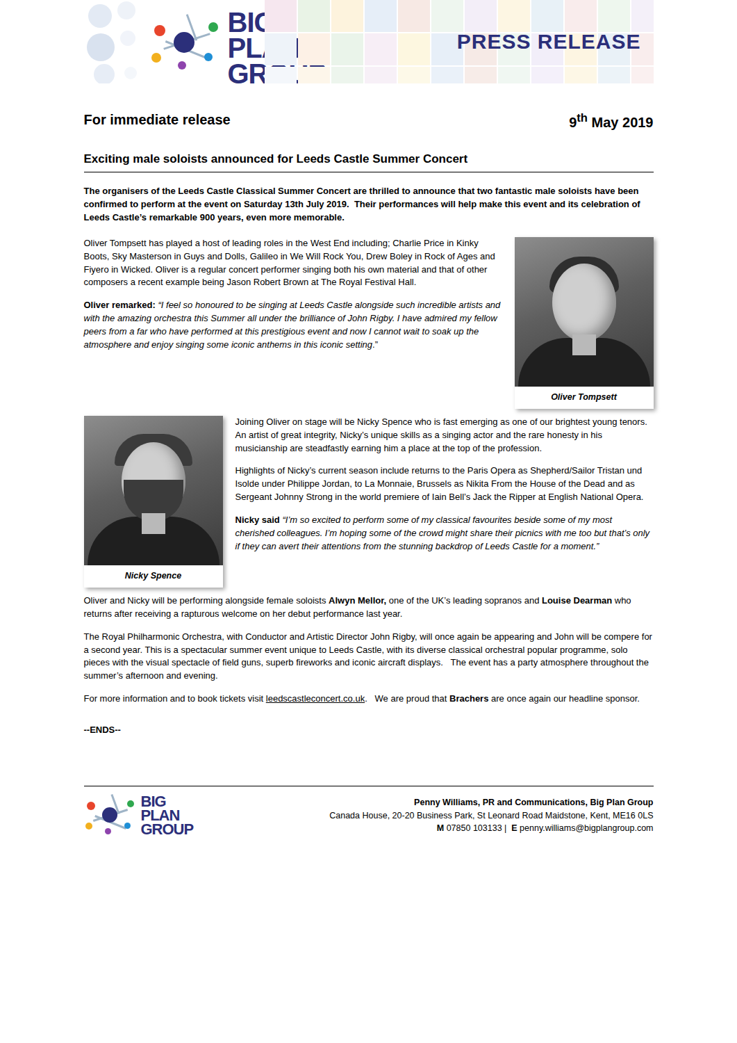BIG PLAN GROUP
PRESS RELEASE
For immediate release 9th May 2019
Exciting male soloists announced for Leeds Castle Summer Concert
The organisers of the Leeds Castle Classical Summer Concert are thrilled to announce that two fantastic male soloists have been confirmed to perform at the event on Saturday 13th July 2019. Their performances will help make this event and its celebration of Leeds Castle’s remarkable 900 years, even more memorable.
Oliver Tompsett
Oliver Tompsett has played a host of leading roles in the West End including; Charlie Price in Kinky Boots, Sky Masterson in Guys and Dolls, Galileo in We Will Rock You, Drew Boley in Rock of Ages and Fiyero in Wicked. Oliver is a regular concert performer singing both his own material and that of other composers a recent example being Jason Robert Brown at The Royal Festival Hall.
Oliver remarked: “I feel so honoured to be singing at Leeds Castle alongside such incredible artists and with the amazing orchestra this Summer all under the brilliance of John Rigby. I have admired my fellow peers from a far who have performed at this prestigious event and now I cannot wait to soak up the atmosphere and enjoy singing some iconic anthems in this iconic setting.”
Nicky Spence
Joining Oliver on stage will be Nicky Spence who is fast emerging as one of our brightest young tenors. An artist of great integrity, Nicky’s unique skills as a singing actor and the rare honesty in his musicianship are steadfastly earning him a place at the top of the profession.
Highlights of Nicky’s current season include returns to the Paris Opera as Shepherd/Sailor Tristan und Isolde under Philippe Jordan, to La Monnaie, Brussels as Nikita From the House of the Dead and as Sergeant Johnny Strong in the world premiere of Iain Bell’s Jack the Ripper at English National Opera.
Nicky said “I’m so excited to perform some of my classical favourites beside some of my most cherished colleagues. I’m hoping some of the crowd might share their picnics with me too but that’s only if they can avert their attentions from the stunning backdrop of Leeds Castle for a moment.”
Oliver and Nicky will be performing alongside female soloists Alwyn Mellor, one of the UK’s leading sopranos and Louise Dearman who returns after receiving a rapturous welcome on her debut performance last year.
The Royal Philharmonic Orchestra, with Conductor and Artistic Director John Rigby, will once again be appearing and John will be compere for a second year. This is a spectacular summer event unique to Leeds Castle, with its diverse classical orchestral popular programme, solo pieces with the visual spectacle of field guns, superb fireworks and iconic aircraft displays. The event has a party atmosphere throughout the summer’s afternoon and evening.
For more information and to book tickets visit leedscastleconcert.co.uk. We are proud that Brachers are once again our headline sponsor.
--ENDS--
BIG PLAN GROUP
Penny Williams, PR and Communications, Big Plan Group
Canada House, 20-20 Business Park, St Leonard Road Maidstone, Kent, ME16 0LS
M 07850 103133 | E penny.williams@bigplangroup.com